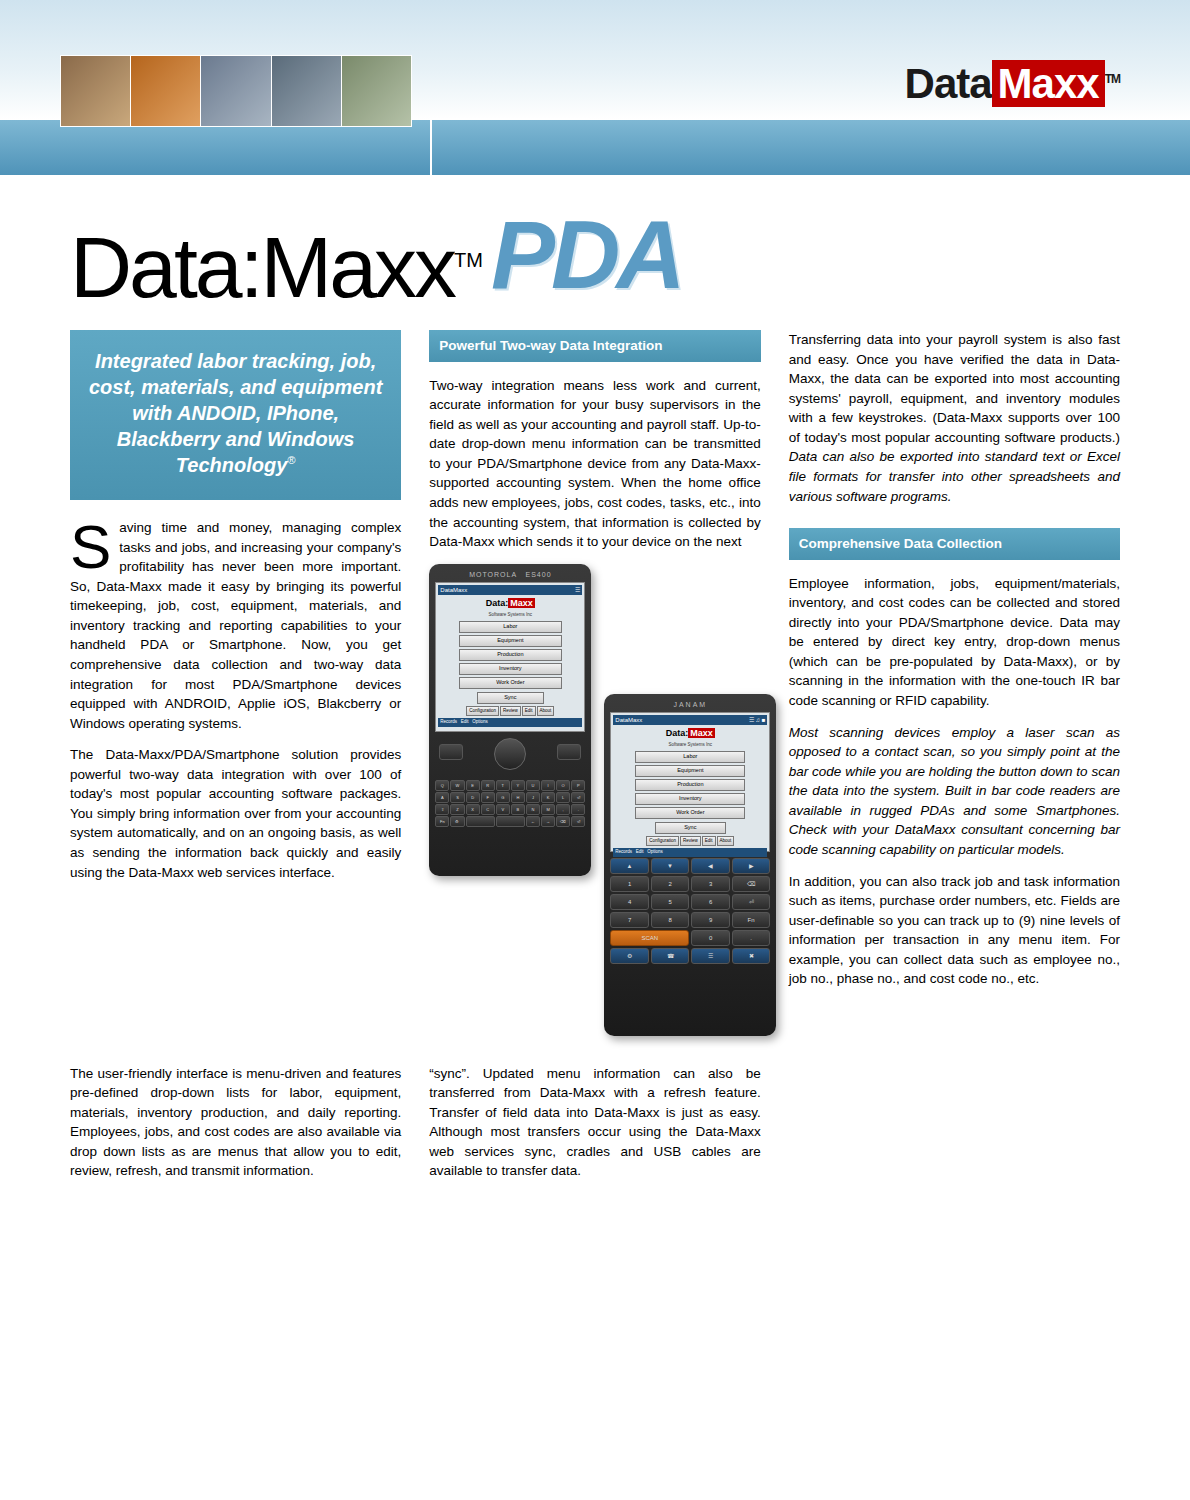DataMaxxTM
Data:MaxxTM PDA
Integrated labor tracking, job, cost, materials, and equipment with ANDOID, IPhone, Blackberry and Windows Technology®
Saving time and money, managing complex tasks and jobs, and increasing your company's profitability has never been more important. So, Data-Maxx made it easy by bringing its powerful timekeeping, job, cost, equipment, materials, and inventory tracking and reporting capabilities to your handheld PDA or Smartphone. Now, you get comprehensive data collection and two-way data integration for most PDA/Smartphone devices equipped with ANDROID, Applie iOS, Blakcberry or Windows operating systems.
The Data-Maxx/PDA/Smartphone solution provides powerful two-way data integration with over 100 of today's most popular accounting software packages. You simply bring information over from your accounting system automatically, and on an ongoing basis, as well as sending the information back quickly and easily using the Data-Maxx web services interface.
Powerful Two-way Data Integration
Two-way integration means less work and current, accurate information for your busy supervisors in the field as well as your accounting and payroll staff. Up-to-date drop-down menu information can be transmitted to your PDA/Smartphone device from any Data-Maxx-supported accounting system. When the home office adds new employees, jobs, cost codes, tasks, etc., into the accounting system, that information is collected by Data-Maxx which sends it to your device on the next
MOTOROLA ES400
DataMaxx☰
Data:Maxx
Software Systems Inc
Labor
Equipment
Production
Inventory
Work Order
Sync
Configuration
Review
Edit
About
Records Edit Options
Q
W
E
R
T
Y
U
I
O
P
A
S
D
F
G
H
J
K
L
⏎
⇧
Z
X
C
V
B
N
M
,
.
Fn
⚙
←
→
⌫
⏎
JANAM
DataMaxx☰ ♫ ■
Data:Maxx
Software Systems Inc
Labor
Equipment
Production
Inventory
Work Order
Sync
Configuration
Review
Edit
About
Records Edit Options
▲
▼
◀
▶
1
2
3
⌫
4
5
6
⏎
7
8
9
Fn
SCAN
0
.
⚙
☎
☰
✖
Transferring data into your payroll system is also fast and easy. Once you have verified the data in Data-Maxx, the data can be exported into most accounting systems' payroll, equipment, and inventory modules with a few keystrokes. (Data-Maxx supports over 100 of today's most popular accounting software products.) Data can also be exported into standard text or Excel file formats for transfer into other spreadsheets and various software programs.
Comprehensive Data Collection
Employee information, jobs, equipment/materials, inventory, and cost codes can be collected and stored directly into your PDA/Smartphone device. Data may be entered by direct key entry, drop-down menus (which can be pre-populated by Data-Maxx), or by scanning in the information with the one-touch IR bar code scanning or RFID capability.
Most scanning devices employ a laser scan as opposed to a contact scan, so you simply point at the bar code while you are holding the button down to scan the data into the system. Built in bar code readers are available in rugged PDAs and some Smartphones. Check with your DataMaxx consultant concerning bar code scanning capability on particular models.
In addition, you can also track job and task information such as items, purchase order numbers, etc. Fields are user-definable so you can track up to (9) nine levels of information per transaction in any menu item. For example, you can collect data such as employee no., job no., phase no., and cost code no., etc.
The user-friendly interface is menu-driven and features pre-defined drop-down lists for labor, equipment, materials, inventory production, and daily reporting. Employees, jobs, and cost codes are also available via drop down lists as are menus that allow you to edit, review, refresh, and transmit information.
“sync”. Updated menu information can also be transferred from Data-Maxx with a refresh feature. Transfer of field data into Data-Maxx is just as easy. Although most transfers occur using the Data-Maxx web services sync, cradles and USB cables are available to transfer data.